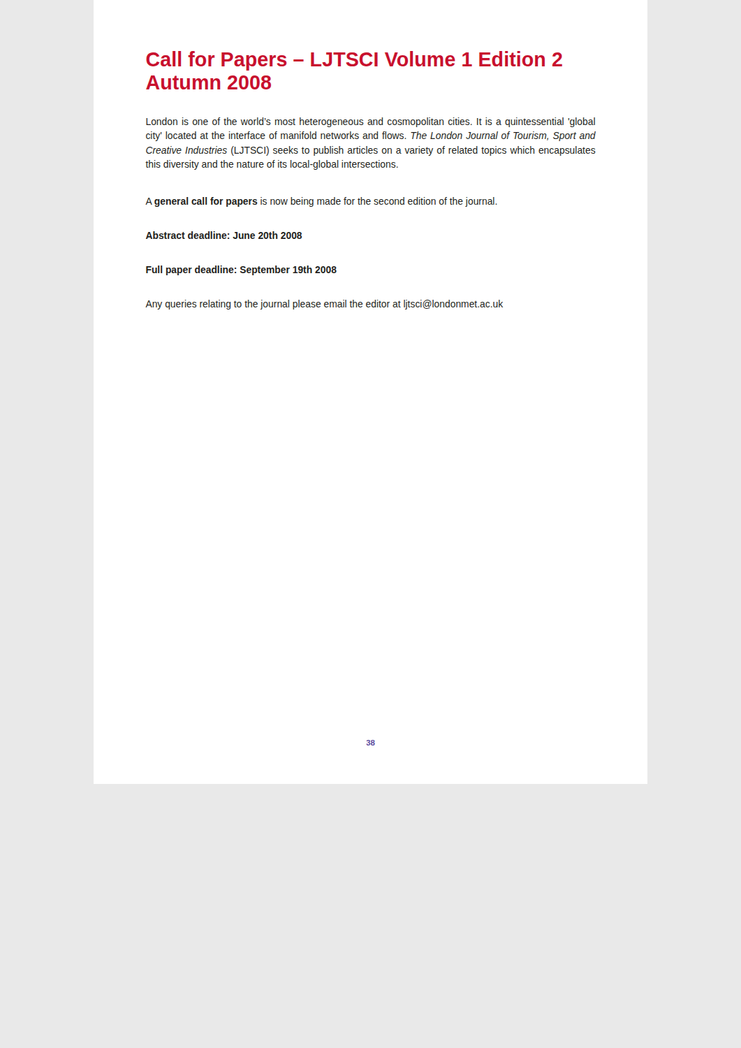Call for Papers – LJTSCI Volume 1 Edition 2 Autumn 2008
London is one of the world’s most heterogeneous and cosmopolitan cities. It is a quintessential 'global city' located at the interface of manifold networks and flows. The London Journal of Tourism, Sport and Creative Industries (LJTSCI) seeks to publish articles on a variety of related topics which encapsulates this diversity and the nature of its local-global intersections.
A general call for papers is now being made for the second edition of the journal.
Abstract deadline: June 20th 2008
Full paper deadline: September 19th 2008
Any queries relating to the journal please email the editor at ljtsci@londonmet.ac.uk
38